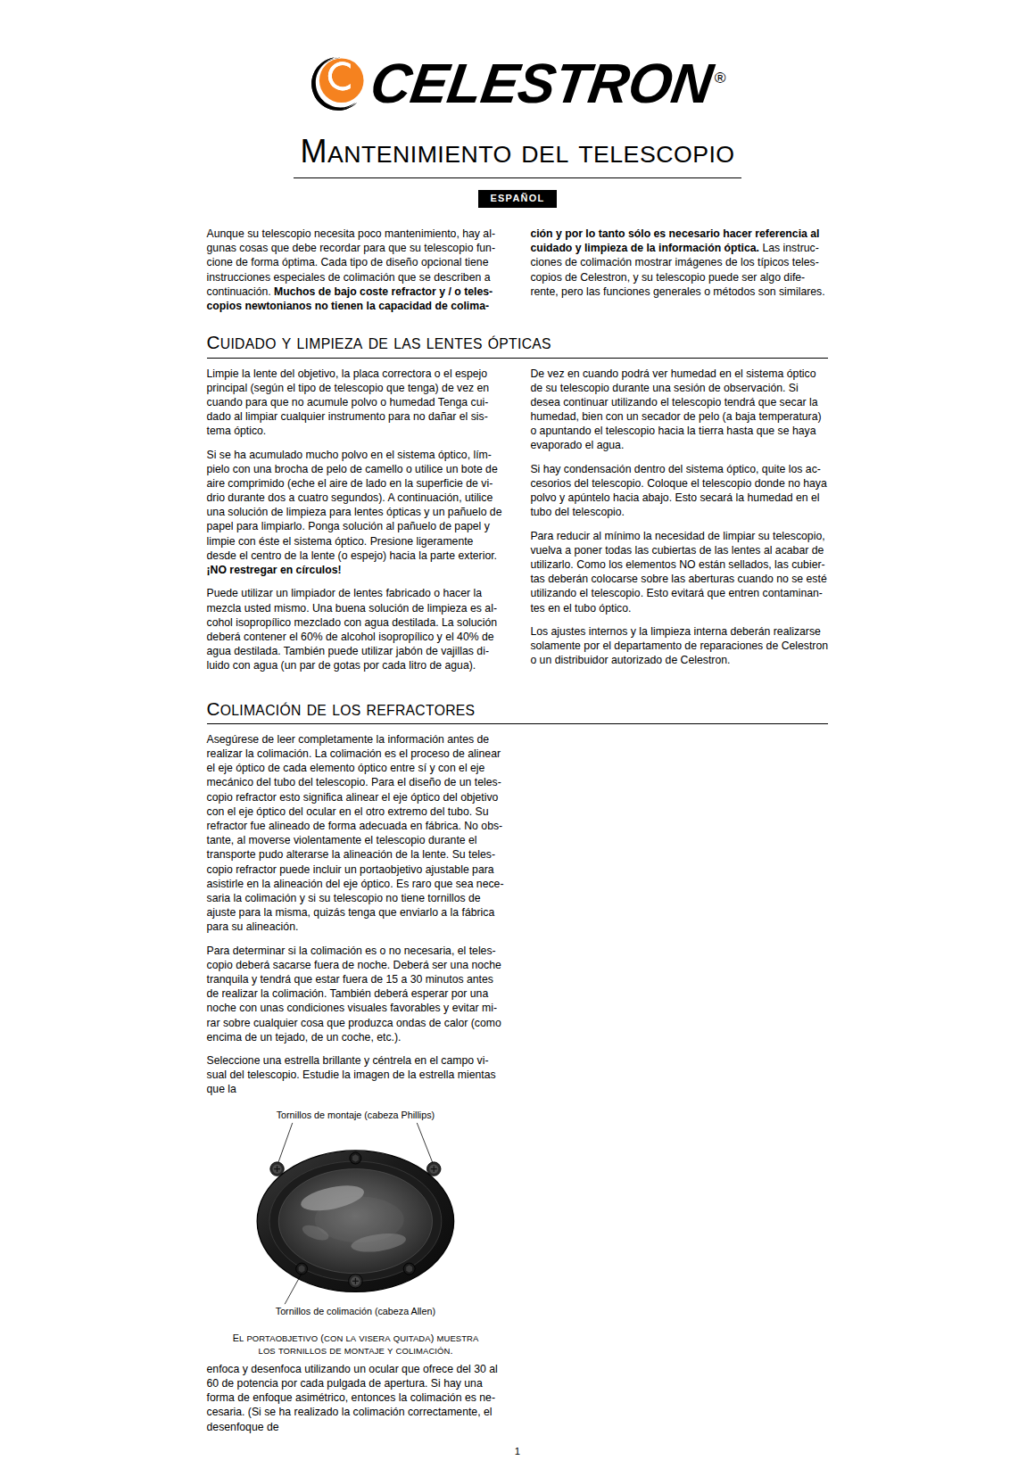CELESTRON®
MANTENIMIENTO DEL TELESCOPIO
ESPAÑOL
Aunque su telescopio necesita poco mantenimiento, hay algunas cosas que debe recordar para que su telescopio funcione de forma óptima. Cada tipo de diseño opcional tiene instrucciones especiales de colimación que se describen a continuación. Muchos de bajo coste refractor y / o telescopios newtonianos no tienen la capacidad de colimación y por lo tanto sólo es necesario hacer referencia al cuidado y limpieza de la información óptica. Las instrucciones de colimación mostrar imágenes de los típicos telescopios de Celestron, y su telescopio puede ser algo diferente, pero las funciones generales o métodos son similares.
CUIDADO Y LIMPIEZA DE LAS LENTES ÓPTICAS
Limpie la lente del objetivo, la placa correctora o el espejo principal (según el tipo de telescopio que tenga) de vez en cuando para que no acumule polvo o humedad Tenga cuidado al limpiar cualquier instrumento para no dañar el sistema óptico.
Si se ha acumulado mucho polvo en el sistema óptico, límpielo con una brocha de pelo de camello o utilice un bote de aire comprimido (eche el aire de lado en la superficie de vidrio durante dos a cuatro segundos). A continuación, utilice una solución de limpieza para lentes ópticas y un pañuelo de papel para limpiarlo. Ponga solución al pañuelo de papel y limpie con éste el sistema óptico. Presione ligeramente desde el centro de la lente (o espejo) hacia la parte exterior. ¡NO restregar en círculos!
Puede utilizar un limpiador de lentes fabricado o hacer la mezcla usted mismo. Una buena solución de limpieza es alcohol isopropílico mezclado con agua destilada. La solución deberá contener el 60% de alcohol isopropílico y el 40% de agua destilada. También puede utilizar jabón de vajillas diluido con agua (un par de gotas por cada litro de agua).
De vez en cuando podrá ver humedad en el sistema óptico de su telescopio durante una sesión de observación. Si desea continuar utilizando el telescopio tendrá que secar la humedad, bien con un secador de pelo (a baja temperatura) o apuntando el telescopio hacia la tierra hasta que se haya evaporado el agua.
Si hay condensación dentro del sistema óptico, quite los accesorios del telescopio. Coloque el telescopio donde no haya polvo y apúntelo hacia abajo. Esto secará la humedad en el tubo del telescopio.
Para reducir al mínimo la necesidad de limpiar su telescopio, vuelva a poner todas las cubiertas de las lentes al acabar de utilizarlo. Como los elementos NO están sellados, las cubiertas deberán colocarse sobre las aberturas cuando no se esté utilizando el telescopio. Esto evitará que entren contaminantes en el tubo óptico.
Los ajustes internos y la limpieza interna deberán realizarse solamente por el departamento de reparaciones de Celestron o un distribuidor autorizado de Celestron.
COLIMACIÓN DE LOS REFRACTORES
Asegúrese de leer completamente la información antes de realizar la colimación. La colimación es el proceso de alinear el eje óptico de cada elemento óptico entre sí y con el eje mecánico del tubo del telescopio. Para el diseño de un telescopio refractor esto significa alinear el eje óptico del objetivo con el eje óptico del ocular en el otro extremo del tubo. Su refractor fue alineado de forma adecuada en fábrica. No obstante, al moverse violentamente el telescopio durante el transporte pudo alterarse la alineación de la lente. Su telescopio refractor puede incluir un portaobjetivo ajustable para asistirle en la alineación del eje óptico. Es raro que sea necesaria la colimación y si su telescopio no tiene tornillos de ajuste para la misma, quizás tenga que enviarlo a la fábrica para su alineación.
Para determinar si la colimación es o no necesaria, el telescopio deberá sacarse fuera de noche. Deberá ser una noche tranquila y tendrá que estar fuera de 15 a 30 minutos antes de realizar la colimación. También deberá esperar por una noche con unas condiciones visuales favorables y evitar mirar sobre cualquier cosa que produzca ondas de calor (como encima de un tejado, de un coche, etc.).
Seleccione una estrella brillante y céntrela en el campo visual del telescopio. Estudie la imagen de la estrella mientas que la
Tornillos de montaje (cabeza Phillips) Tornillos de colimación (cabeza Allen)
EL PORTAOBJETIVO (CON LA VISERA QUITADA) MUESTRA
LOS TORNILLOS DE MONTAJE Y COLIMACIÓN.
enfoca y desenfoca utilizando un ocular que ofrece del 30 al 60 de potencia por cada pulgada de apertura. Si hay una forma de enfoque asimétrico, entonces la colimación es necesaria. (Si se ha realizado la colimación correctamente, el desenfoque de
1